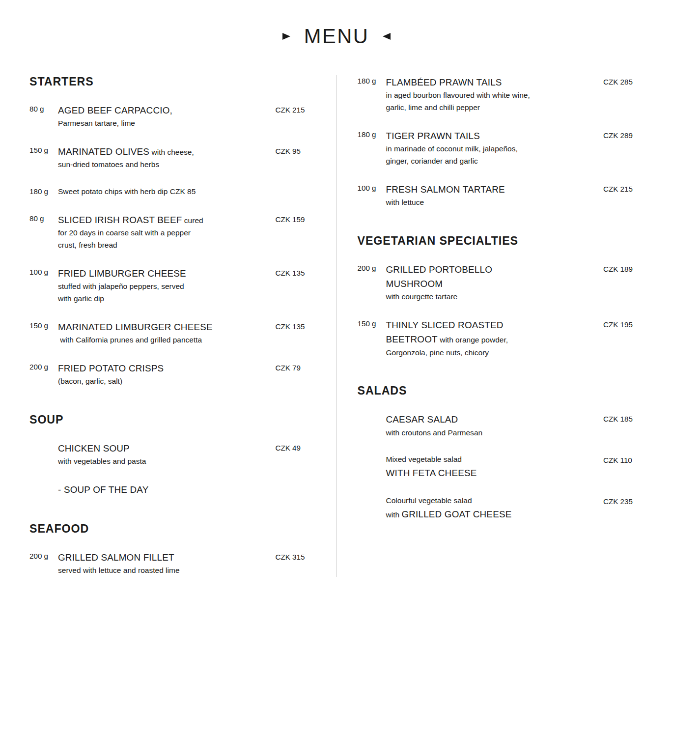MENU
STARTERS
80 g
AGED BEEF CARPACCIO,
Parmesan tartare, lime
CZK 215
150 g
MARINATED OLIVES with cheese,
sun-dried tomatoes and herbs
CZK 95
180 g
Sweet potato chips with herb dip CZK 85
80 g
SLICED IRISH ROAST BEEF cured
for 20 days in coarse salt with a pepper
crust, fresh bread
CZK 159
100 g
FRIED LIMBURGER CHEESE
stuffed with jalapeño peppers, served
with garlic dip
CZK 135
150 g
MARINATED LIMBURGER CHEESE
with California prunes and grilled pancetta
CZK 135
200 g
FRIED POTATO CRISPS
(bacon, garlic, salt)
CZK 79
SOUP
CHICKEN SOUP
with vegetables and pasta
CZK 49
- SOUP OF THE DAY
SEAFOOD
200 g
GRILLED SALMON FILLET
served with lettuce and roasted lime
CZK 315
180 g
FLAMBÉED PRAWN TAILS
in aged bourbon flavoured with white wine,
garlic, lime and chilli pepper
CZK 285
180 g
TIGER PRAWN TAILS
in marinade of coconut milk, jalapeños,
ginger, coriander and garlic
CZK 289
100 g
FRESH SALMON TARTARE
with lettuce
CZK 215
VEGETARIAN SPECIALTIES
200 g
GRILLED PORTOBELLO
MUSHROOM
with courgette tartare
CZK 189
150 g
THINLY SLICED ROASTED
BEETROOT with orange powder,
Gorgonzola, pine nuts, chicory
CZK 195
SALADS
CAESAR SALAD
with croutons and Parmesan
CZK 185
Mixed vegetable salad
WITH FETA CHEESE
CZK 110
Colourful vegetable salad
with GRILLED GOAT CHEESE
CZK 235